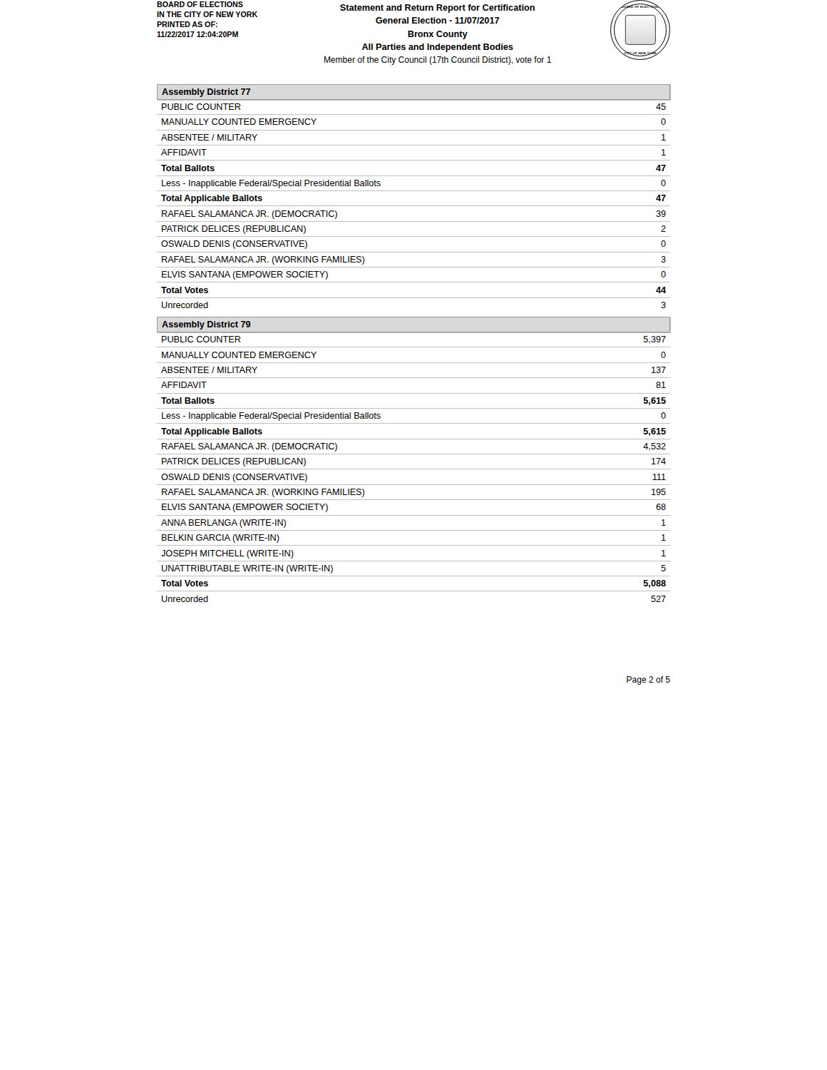BOARD OF ELECTIONS
IN THE CITY OF NEW YORK
PRINTED AS OF:
11/22/2017 12:04:20PM
Statement and Return Report for Certification
General Election - 11/07/2017
Bronx County
All Parties and Independent Bodies
Member of the City Council (17th Council District), vote for 1
BOARD OF ELECTIONS
CITY OF NEW YORK
Assembly District 77
| PUBLIC COUNTER | 45 |
| MANUALLY COUNTED EMERGENCY | 0 |
| ABSENTEE / MILITARY | 1 |
| AFFIDAVIT | 1 |
| Total Ballots | 47 |
| Less - Inapplicable Federal/Special Presidential Ballots | 0 |
| Total Applicable Ballots | 47 |
| RAFAEL SALAMANCA JR. (DEMOCRATIC) | 39 |
| PATRICK DELICES (REPUBLICAN) | 2 |
| OSWALD DENIS (CONSERVATIVE) | 0 |
| RAFAEL SALAMANCA JR. (WORKING FAMILIES) | 3 |
| ELVIS SANTANA (EMPOWER SOCIETY) | 0 |
| Total Votes | 44 |
| Unrecorded | 3 |
Assembly District 79
| PUBLIC COUNTER | 5,397 |
| MANUALLY COUNTED EMERGENCY | 0 |
| ABSENTEE / MILITARY | 137 |
| AFFIDAVIT | 81 |
| Total Ballots | 5,615 |
| Less - Inapplicable Federal/Special Presidential Ballots | 0 |
| Total Applicable Ballots | 5,615 |
| RAFAEL SALAMANCA JR. (DEMOCRATIC) | 4,532 |
| PATRICK DELICES (REPUBLICAN) | 174 |
| OSWALD DENIS (CONSERVATIVE) | 111 |
| RAFAEL SALAMANCA JR. (WORKING FAMILIES) | 195 |
| ELVIS SANTANA (EMPOWER SOCIETY) | 68 |
| ANNA BERLANGA (WRITE-IN) | 1 |
| BELKIN GARCIA (WRITE-IN) | 1 |
| JOSEPH MITCHELL (WRITE-IN) | 1 |
| UNATTRIBUTABLE WRITE-IN (WRITE-IN) | 5 |
| Total Votes | 5,088 |
| Unrecorded | 527 |
Page 2 of 5